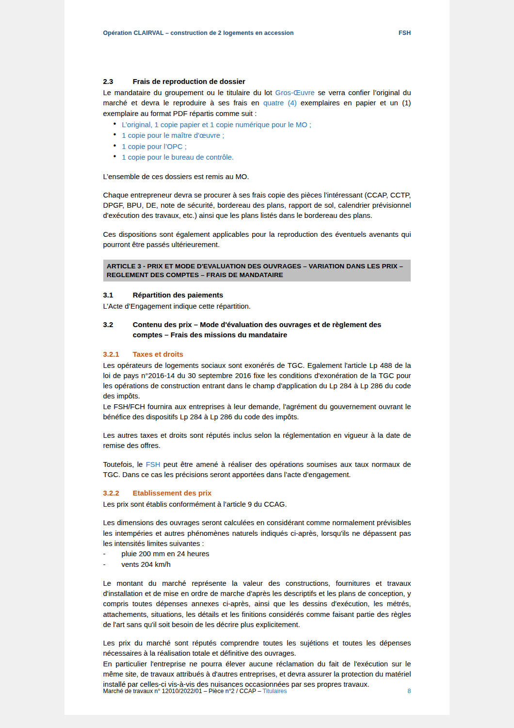Opération CLAIRVAL – construction de 2 logements en accession
FSH
2.3 Frais de reproduction de dossier
Le mandataire du groupement ou le titulaire du lot Gros-Œuvre se verra confier l’original du marché et devra le reproduire à ses frais en quatre (4) exemplaires en papier et un (1) exemplaire au format PDF répartis comme suit :
L’original, 1 copie papier et 1 copie numérique pour le MO ;
1 copie pour le maître d'œuvre ;
1 copie pour l’OPC ;
1 copie pour le bureau de contrôle.
L’ensemble de ces dossiers est remis au MO.
Chaque entrepreneur devra se procurer à ses frais copie des pièces l’intéressant (CCAP, CCTP, DPGF, BPU, DE, note de sécurité, bordereau des plans, rapport de sol, calendrier prévisionnel d'exécution des travaux, etc.) ainsi que les plans listés dans le bordereau des plans.
Ces dispositions sont également applicables pour la reproduction des éventuels avenants qui pourront être passés ultérieurement.
ARTICLE 3 - PRIX ET MODE D'EVALUATION DES OUVRAGES – VARIATION DANS LES PRIX – REGLEMENT DES COMPTES – FRAIS DE MANDATAIRE
3.1 Répartition des paiements
L’Acte d’Engagement indique cette répartition.
3.2 Contenu des prix – Mode d'évaluation des ouvrages et de règlement des comptes – Frais des missions du mandataire
3.2.1 Taxes et droits
Les opérateurs de logements sociaux sont exonérés de TGC. Egalement l'article Lp 488 de la loi de pays n°2016-14 du 30 septembre 2016 fixe les conditions d'exonération de la TGC pour les opérations de construction entrant dans le champ d'application du Lp 284 à Lp 286 du code des impôts.
Le FSH/FCH fournira aux entreprises à leur demande, l'agrément du gouvernement ouvrant le bénéfice des dispositifs Lp 284 à Lp 286 du code des impôts.
Les autres taxes et droits sont réputés inclus selon la réglementation en vigueur à la date de remise des offres.
Toutefois, le FSH peut être amené à réaliser des opérations soumises aux taux normaux de TGC. Dans ce cas les précisions seront apportées dans l’acte d’engagement.
3.2.2 Etablissement des prix
Les prix sont établis conformément à l’article 9 du CCAG.
Les dimensions des ouvrages seront calculées en considérant comme normalement prévisibles les intempéries et autres phénomènes naturels indiqués ci-après, lorsqu'ils ne dépassent pas les intensités limites suivantes :
-pluie 200 mm en 24 heures
-vents 204 km/h
Le montant du marché représente la valeur des constructions, fournitures et travaux d'installation et de mise en ordre de marche d'après les descriptifs et les plans de conception, y compris toutes dépenses annexes ci-après, ainsi que les dessins d'exécution, les métrés, attachements, situations, les détails et les finitions considérés comme faisant partie des règles de l'art sans qu'il soit besoin de les décrire plus explicitement.
Les prix du marché sont réputés comprendre toutes les sujétions et toutes les dépenses nécessaires à la réalisation totale et définitive des ouvrages.
En particulier l'entreprise ne pourra élever aucune réclamation du fait de l'exécution sur le même site, de travaux attribués à d'autres entreprises, et devra assurer la protection du matériel installé par celles-ci vis-à-vis des nuisances occasionnées par ses propres travaux.
Marché de travaux n° 12010/2022/01 – Pièce n°2 / CCAP – Titulaires
8